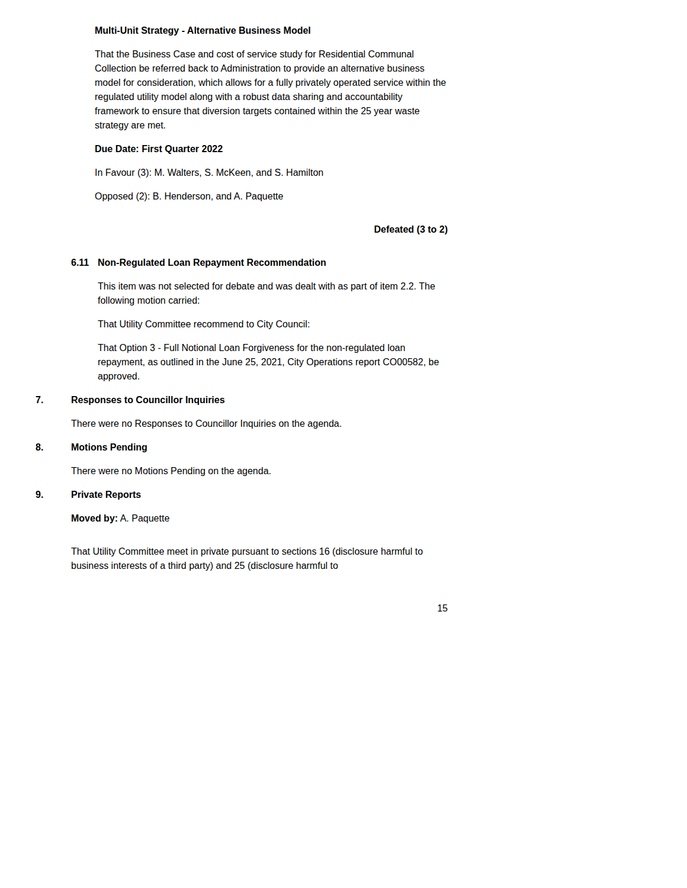Multi-Unit Strategy - Alternative Business Model
That the Business Case and cost of service study for Residential Communal Collection be referred back to Administration to provide an alternative business model for consideration, which allows for a fully privately operated service within the regulated utility model along with a robust data sharing and accountability framework to ensure that diversion targets contained within the 25 year waste strategy are met.
Due Date: First Quarter 2022
In Favour (3): M. Walters, S. McKeen, and S. Hamilton
Opposed (2): B. Henderson, and A. Paquette
Defeated (3 to 2)
6.11
Non-Regulated Loan Repayment Recommendation
This item was not selected for debate and was dealt with as part of item 2.2. The following motion carried:
That Utility Committee recommend to City Council:
That Option 3 - Full Notional Loan Forgiveness for the non-regulated loan repayment, as outlined in the June 25, 2021, City Operations report CO00582, be approved.
7.
Responses to Councillor Inquiries
There were no Responses to Councillor Inquiries on the agenda.
8.
Motions Pending
There were no Motions Pending on the agenda.
9.
Private Reports
Moved by: A. Paquette
That Utility Committee meet in private pursuant to sections 16 (disclosure harmful to business interests of a third party) and 25 (disclosure harmful to
15